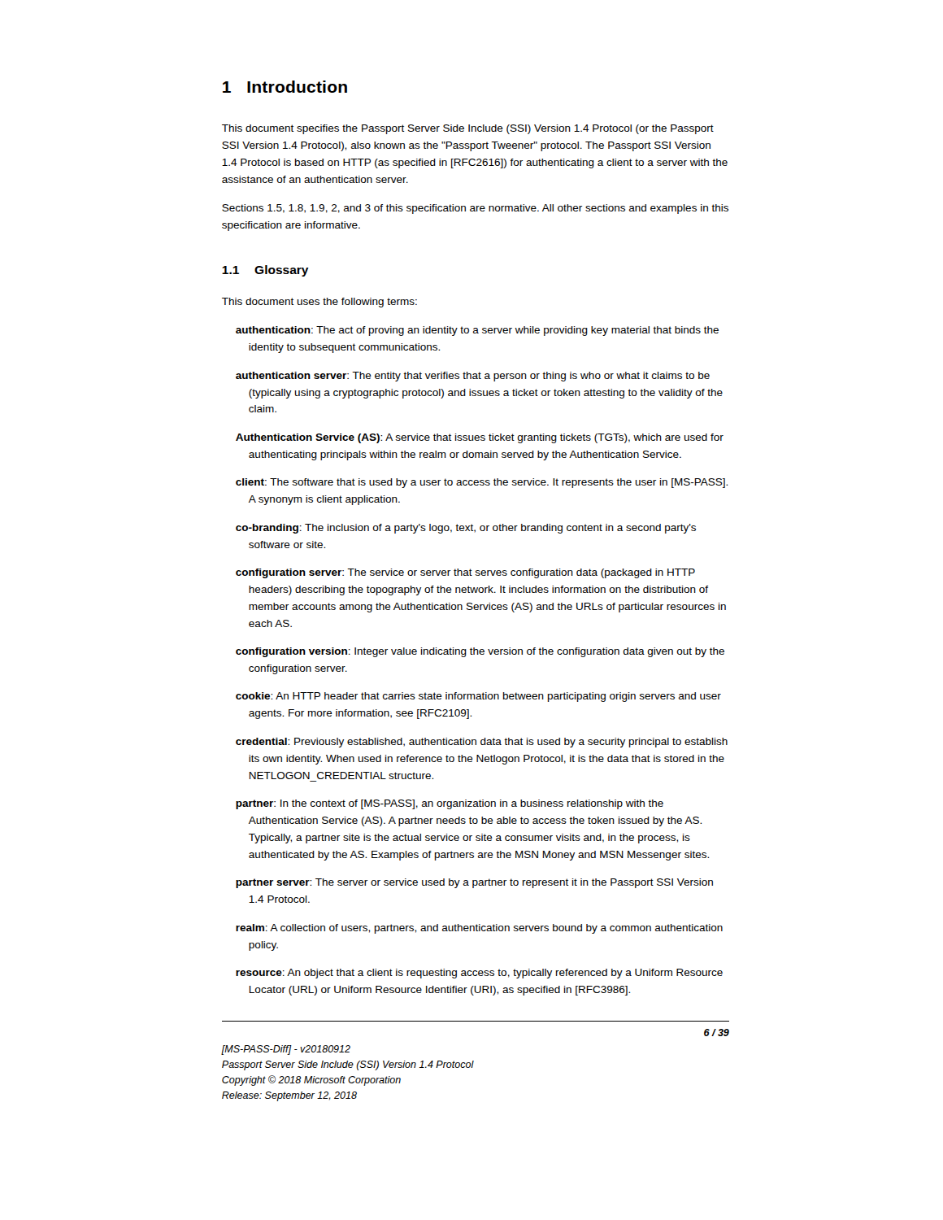1 Introduction
This document specifies the Passport Server Side Include (SSI) Version 1.4 Protocol (or the Passport SSI Version 1.4 Protocol), also known as the "Passport Tweener" protocol. The Passport SSI Version 1.4 Protocol is based on HTTP (as specified in [RFC2616]) for authenticating a client to a server with the assistance of an authentication server.
Sections 1.5, 1.8, 1.9, 2, and 3 of this specification are normative. All other sections and examples in this specification are informative.
1.1 Glossary
This document uses the following terms:
authentication: The act of proving an identity to a server while providing key material that binds the identity to subsequent communications.
authentication server: The entity that verifies that a person or thing is who or what it claims to be (typically using a cryptographic protocol) and issues a ticket or token attesting to the validity of the claim.
Authentication Service (AS): A service that issues ticket granting tickets (TGTs), which are used for authenticating principals within the realm or domain served by the Authentication Service.
client: The software that is used by a user to access the service. It represents the user in [MS-PASS]. A synonym is client application.
co-branding: The inclusion of a party's logo, text, or other branding content in a second party's software or site.
configuration server: The service or server that serves configuration data (packaged in HTTP headers) describing the topography of the network. It includes information on the distribution of member accounts among the Authentication Services (AS) and the URLs of particular resources in each AS.
configuration version: Integer value indicating the version of the configuration data given out by the configuration server.
cookie: An HTTP header that carries state information between participating origin servers and user agents. For more information, see [RFC2109].
credential: Previously established, authentication data that is used by a security principal to establish its own identity. When used in reference to the Netlogon Protocol, it is the data that is stored in the NETLOGON_CREDENTIAL structure.
partner: In the context of [MS-PASS], an organization in a business relationship with the Authentication Service (AS). A partner needs to be able to access the token issued by the AS. Typically, a partner site is the actual service or site a consumer visits and, in the process, is authenticated by the AS. Examples of partners are the MSN Money and MSN Messenger sites.
partner server: The server or service used by a partner to represent it in the Passport SSI Version 1.4 Protocol.
realm: A collection of users, partners, and authentication servers bound by a common authentication policy.
resource: An object that a client is requesting access to, typically referenced by a Uniform Resource Locator (URL) or Uniform Resource Identifier (URI), as specified in [RFC3986].
6 / 39
[MS-PASS-Diff] - v20180912
Passport Server Side Include (SSI) Version 1.4 Protocol
Copyright © 2018 Microsoft Corporation
Release: September 12, 2018